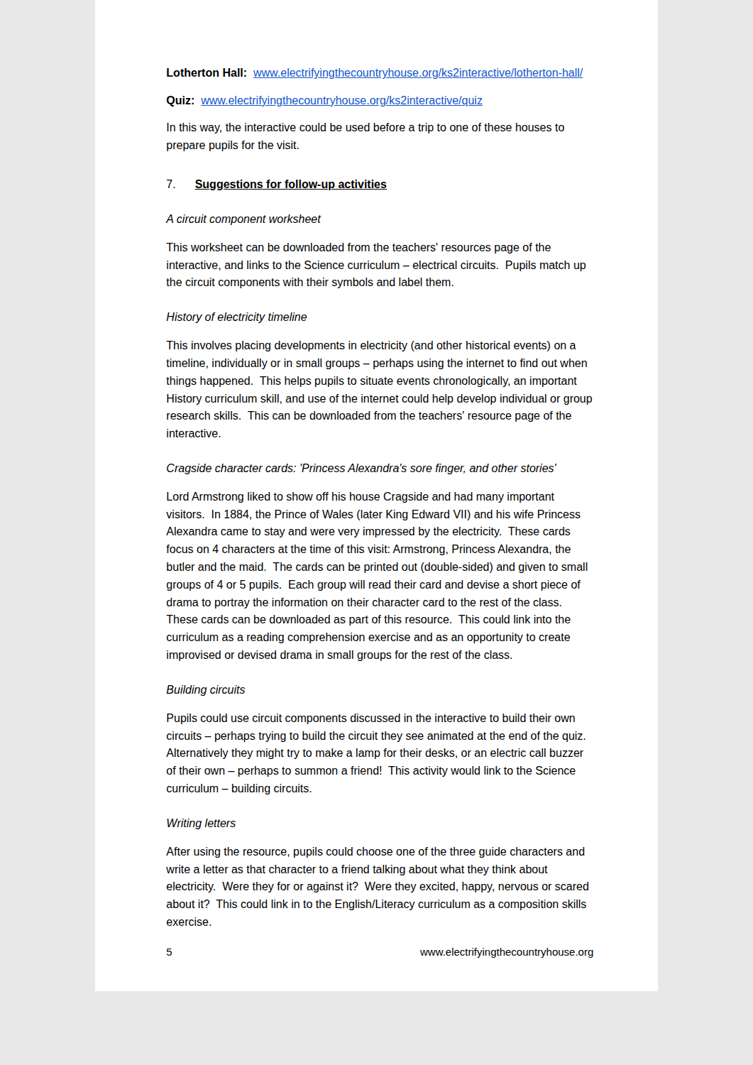Lotherton Hall: www.electrifyingthecountryhouse.org/ks2interactive/lotherton-hall/
Quiz: www.electrifyingthecountryhouse.org/ks2interactive/quiz
In this way, the interactive could be used before a trip to one of these houses to prepare pupils for the visit.
7. Suggestions for follow-up activities
A circuit component worksheet
This worksheet can be downloaded from the teachers' resources page of the interactive, and links to the Science curriculum – electrical circuits. Pupils match up the circuit components with their symbols and label them.
History of electricity timeline
This involves placing developments in electricity (and other historical events) on a timeline, individually or in small groups – perhaps using the internet to find out when things happened. This helps pupils to situate events chronologically, an important History curriculum skill, and use of the internet could help develop individual or group research skills. This can be downloaded from the teachers' resource page of the interactive.
Cragside character cards: 'Princess Alexandra's sore finger, and other stories'
Lord Armstrong liked to show off his house Cragside and had many important visitors. In 1884, the Prince of Wales (later King Edward VII) and his wife Princess Alexandra came to stay and were very impressed by the electricity. These cards focus on 4 characters at the time of this visit: Armstrong, Princess Alexandra, the butler and the maid. The cards can be printed out (double-sided) and given to small groups of 4 or 5 pupils. Each group will read their card and devise a short piece of drama to portray the information on their character card to the rest of the class. These cards can be downloaded as part of this resource. This could link into the curriculum as a reading comprehension exercise and as an opportunity to create improvised or devised drama in small groups for the rest of the class.
Building circuits
Pupils could use circuit components discussed in the interactive to build their own circuits – perhaps trying to build the circuit they see animated at the end of the quiz. Alternatively they might try to make a lamp for their desks, or an electric call buzzer of their own – perhaps to summon a friend! This activity would link to the Science curriculum – building circuits.
Writing letters
After using the resource, pupils could choose one of the three guide characters and write a letter as that character to a friend talking about what they think about electricity. Were they for or against it? Were they excited, happy, nervous or scared about it? This could link in to the English/Literacy curriculum as a composition skills exercise.
5 www.electrifyingthecountryhouse.org